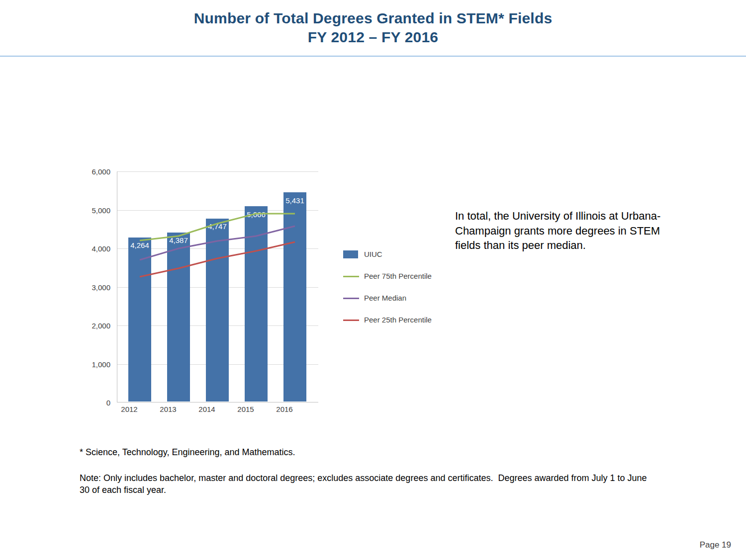Number of Total Degrees Granted in STEM* Fields
FY 2012 – FY 2016
6,000
5,000
4,000
3,000
2,000
1,000
0
4,264
4,387
4,747
5,066
5,431
2012
2013
2014
2015
2016
UIUC
Peer 75th Percentile
Peer Median
Peer 25th Percentile
In total, the University of Illinois at Urbana-Champaign grants more degrees in STEM fields than its peer median.
* Science, Technology, Engineering, and Mathematics.
Note: Only includes bachelor, master and doctoral degrees; excludes associate degrees and certificates. Degrees awarded from July 1 to June 30 of each fiscal year.
Page 19